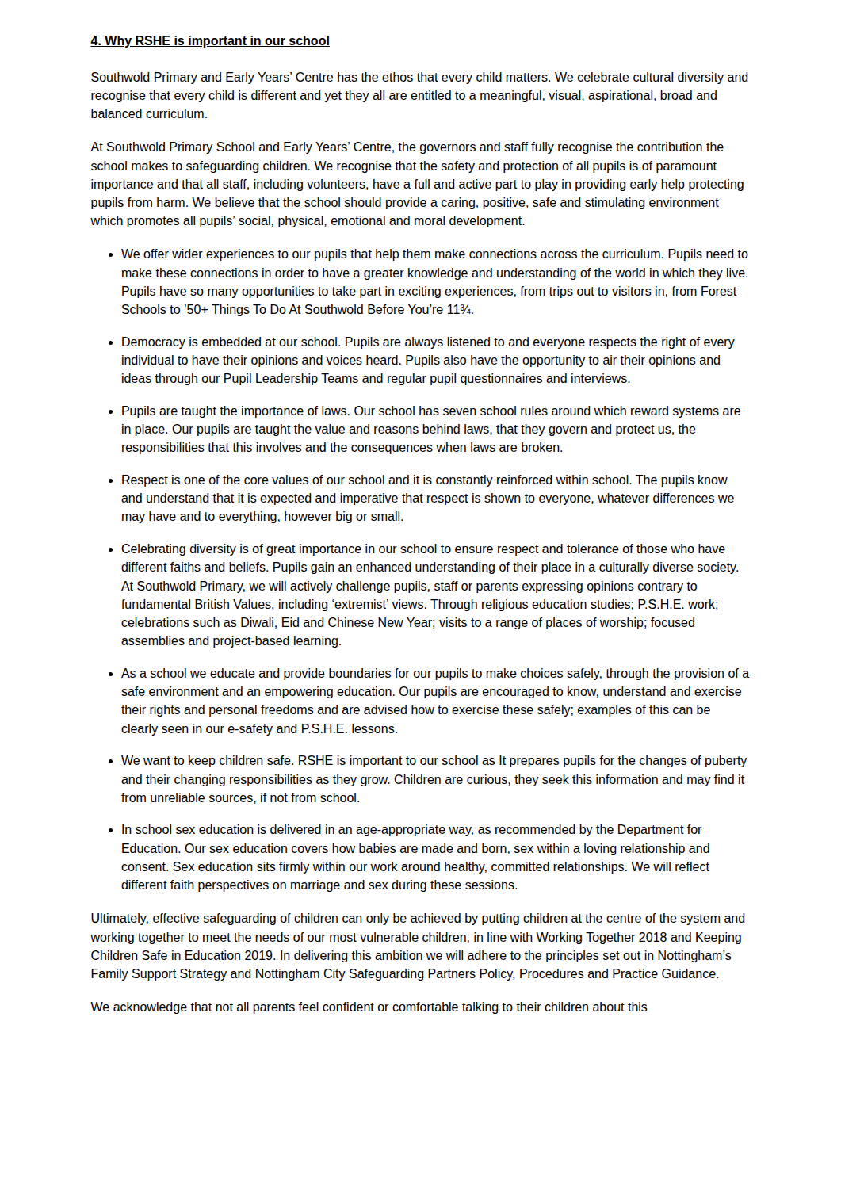4. Why RSHE is important in our school
Southwold Primary and Early Years’ Centre has the ethos that every child matters. We celebrate cultural diversity and recognise that every child is different and yet they all are entitled to a meaningful, visual, aspirational, broad and balanced curriculum.
At Southwold Primary School and Early Years’ Centre, the governors and staff fully recognise the contribution the school makes to safeguarding children. We recognise that the safety and protection of all pupils is of paramount importance and that all staff, including volunteers, have a full and active part to play in providing early help protecting pupils from harm. We believe that the school should provide a caring, positive, safe and stimulating environment which promotes all pupils’ social, physical, emotional and moral development.
We offer wider experiences to our pupils that help them make connections across the curriculum. Pupils need to make these connections in order to have a greater knowledge and understanding of the world in which they live. Pupils have so many opportunities to take part in exciting experiences, from trips out to visitors in, from Forest Schools to ’50+ Things To Do At Southwold Before You’re 11¾.
Democracy is embedded at our school. Pupils are always listened to and everyone respects the right of every individual to have their opinions and voices heard. Pupils also have the opportunity to air their opinions and ideas through our Pupil Leadership Teams and regular pupil questionnaires and interviews.
Pupils are taught the importance of laws. Our school has seven school rules around which reward systems are in place. Our pupils are taught the value and reasons behind laws, that they govern and protect us, the responsibilities that this involves and the consequences when laws are broken.
Respect is one of the core values of our school and it is constantly reinforced within school. The pupils know and understand that it is expected and imperative that respect is shown to everyone, whatever differences we may have and to everything, however big or small.
Celebrating diversity is of great importance in our school to ensure respect and tolerance of those who have different faiths and beliefs. Pupils gain an enhanced understanding of their place in a culturally diverse society. At Southwold Primary, we will actively challenge pupils, staff or parents expressing opinions contrary to fundamental British Values, including ‘extremist’ views. Through religious education studies; P.S.H.E. work; celebrations such as Diwali, Eid and Chinese New Year; visits to a range of places of worship; focused assemblies and project-based learning.
As a school we educate and provide boundaries for our pupils to make choices safely, through the provision of a safe environment and an empowering education. Our pupils are encouraged to know, understand and exercise their rights and personal freedoms and are advised how to exercise these safely; examples of this can be clearly seen in our e-safety and P.S.H.E. lessons.
We want to keep children safe. RSHE is important to our school as It prepares pupils for the changes of puberty and their changing responsibilities as they grow. Children are curious, they seek this information and may find it from unreliable sources, if not from school.
In school sex education is delivered in an age-appropriate way, as recommended by the Department for Education. Our sex education covers how babies are made and born, sex within a loving relationship and consent. Sex education sits firmly within our work around healthy, committed relationships. We will reflect different faith perspectives on marriage and sex during these sessions.
Ultimately, effective safeguarding of children can only be achieved by putting children at the centre of the system and working together to meet the needs of our most vulnerable children, in line with Working Together 2018 and Keeping Children Safe in Education 2019. In delivering this ambition we will adhere to the principles set out in Nottingham’s Family Support Strategy and Nottingham City Safeguarding Partners Policy, Procedures and Practice Guidance.
We acknowledge that not all parents feel confident or comfortable talking to their children about this